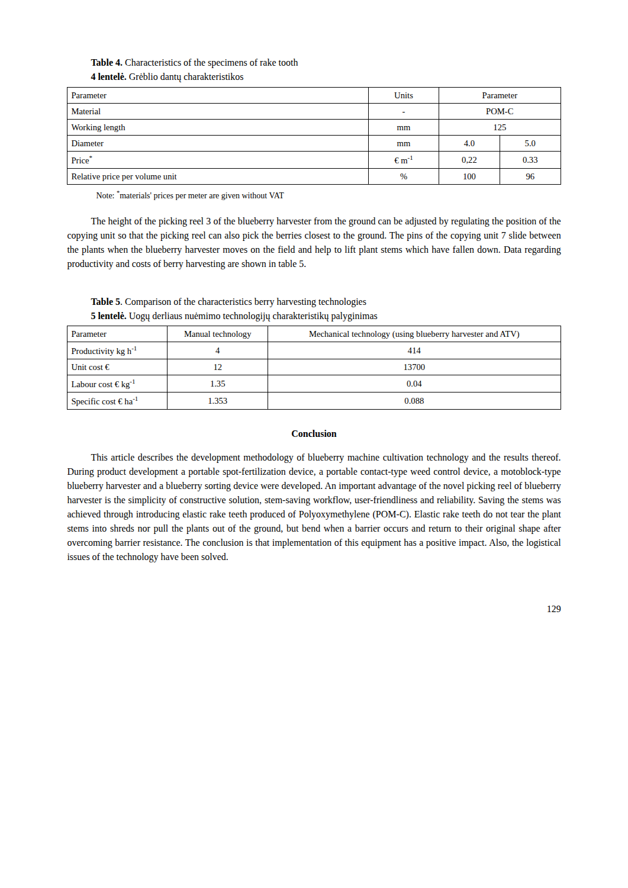Table 4. Characteristics of the specimens of rake tooth
4 lentelė. Grėblio dantų charakteristikos
| Parameter | Units | Parameter |
| Material | - | POM-C |
| Working length | mm | 125 |
| Diameter | mm | 4.0 | 5.0 |
| Price * | € m -1 | 0,22 | 0.33 |
| Relative price per volume unit | % | 100 | 96 |
Note: *materials' prices per meter are given without VAT
The height of the picking reel 3 of the blueberry harvester from the ground can be adjusted by regulating the position of the copying unit so that the picking reel can also pick the berries closest to the ground. The pins of the copying unit 7 slide between the plants when the blueberry harvester moves on the field and help to lift plant stems which have fallen down. Data regarding productivity and costs of berry harvesting are shown in table 5.
Table 5. Comparison of the characteristics berry harvesting technologies
5 lentelė. Uogų derliaus nuėmimo technologijų charakteristikų palyginimas
| Parameter | Manual technology | Mechanical technology (using blueberry harvester and ATV) |
| Productivity kg h -1 | 4 | 414 |
| Unit cost € | 12 | 13700 |
| Labour cost € kg -1 | 1.35 | 0.04 |
| Specific cost € ha -1 | 1.353 | 0.088 |
Conclusion
This article describes the development methodology of blueberry machine cultivation technology and the results thereof. During product development a portable spot-fertilization device, a portable contact-type weed control device, a motoblock-type blueberry harvester and a blueberry sorting device were developed. An important advantage of the novel picking reel of blueberry harvester is the simplicity of constructive solution, stem-saving workflow, user-friendliness and reliability. Saving the stems was achieved through introducing elastic rake teeth produced of Polyoxymethylene (POM-C). Elastic rake teeth do not tear the plant stems into shreds nor pull the plants out of the ground, but bend when a barrier occurs and return to their original shape after overcoming barrier resistance. The conclusion is that implementation of this equipment has a positive impact. Also, the logistical issues of the technology have been solved.
129